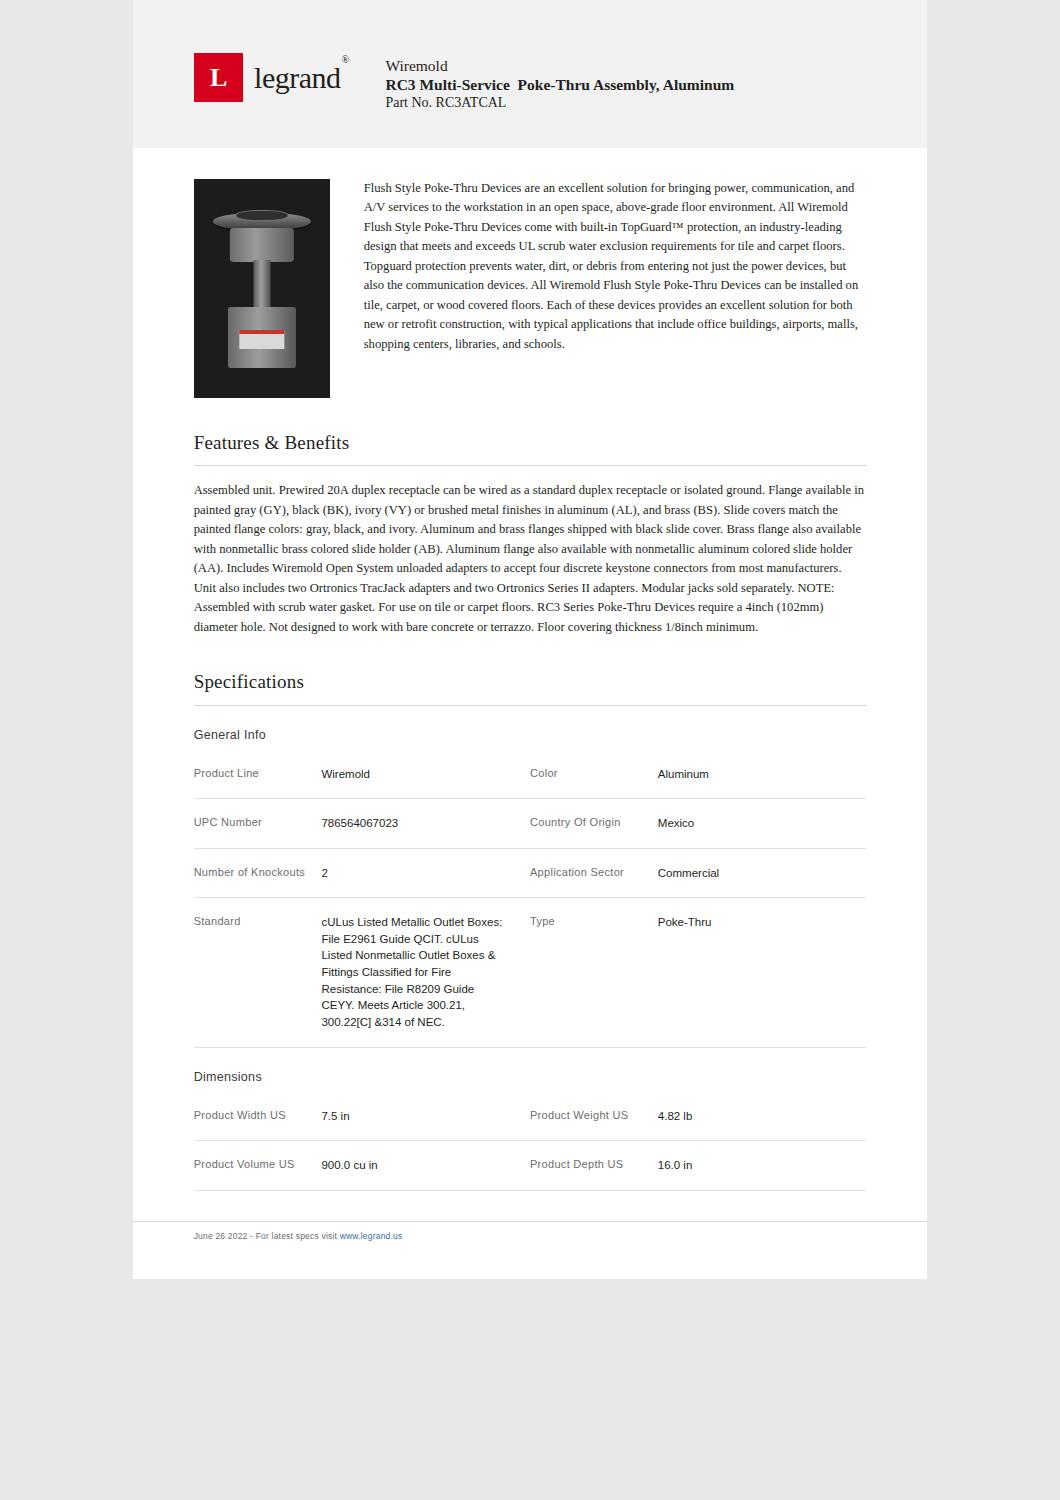L
legrand®
Wiremold
RC3 Multi-Service Poke-Thru Assembly, Aluminum
Part No. RC3ATCAL
Flush Style Poke-Thru Devices are an excellent solution for bringing power, communication, and A/V services to the workstation in an open space, above-grade floor environment. All Wiremold Flush Style Poke-Thru Devices come with built-in TopGuard™ protection, an industry-leading design that meets and exceeds UL scrub water exclusion requirements for tile and carpet floors. Topguard protection prevents water, dirt, or debris from entering not just the power devices, but also the communication devices. All Wiremold Flush Style Poke-Thru Devices can be installed on tile, carpet, or wood covered floors. Each of these devices provides an excellent solution for both new or retrofit construction, with typical applications that include office buildings, airports, malls, shopping centers, libraries, and schools.
Features & Benefits
Assembled unit. Prewired 20A duplex receptacle can be wired as a standard duplex receptacle or isolated ground. Flange available in painted gray (GY), black (BK), ivory (VY) or brushed metal finishes in aluminum (AL), and brass (BS). Slide covers match the painted flange colors: gray, black, and ivory. Aluminum and brass flanges shipped with black slide cover. Brass flange also available with nonmetallic brass colored slide holder (AB). Aluminum flange also available with nonmetallic aluminum colored slide holder (AA). Includes Wiremold Open System unloaded adapters to accept four discrete keystone connectors from most manufacturers. Unit also includes two Ortronics TracJack adapters and two Ortronics Series II adapters. Modular jacks sold separately. NOTE: Assembled with scrub water gasket. For use on tile or carpet floors. RC3 Series Poke-Thru Devices require a 4inch (102mm) diameter hole. Not designed to work with bare concrete or terrazzo. Floor covering thickness 1/8inch minimum.
Specifications
General Info
| Product Line | Wiremold | Color | Aluminum |
| UPC Number | 786564067023 | Country Of Origin | Mexico |
| Number of Knockouts | 2 | Application Sector | Commercial |
| Standard | cULus Listed Metallic Outlet Boxes: File E2961 Guide QCIT. cULus Listed Nonmetallic Outlet Boxes & Fittings Classified for Fire Resistance: File R8209 Guide CEYY. Meets Article 300.21, 300.22[C] &314 of NEC. | Type | Poke-Thru |
Dimensions
| Product Width US | 7.5 in | Product Weight US | 4.82 lb |
| Product Volume US | 900.0 cu in | Product Depth US | 16.0 in |
June 26 2022 - For latest specs visit www.legrand.us